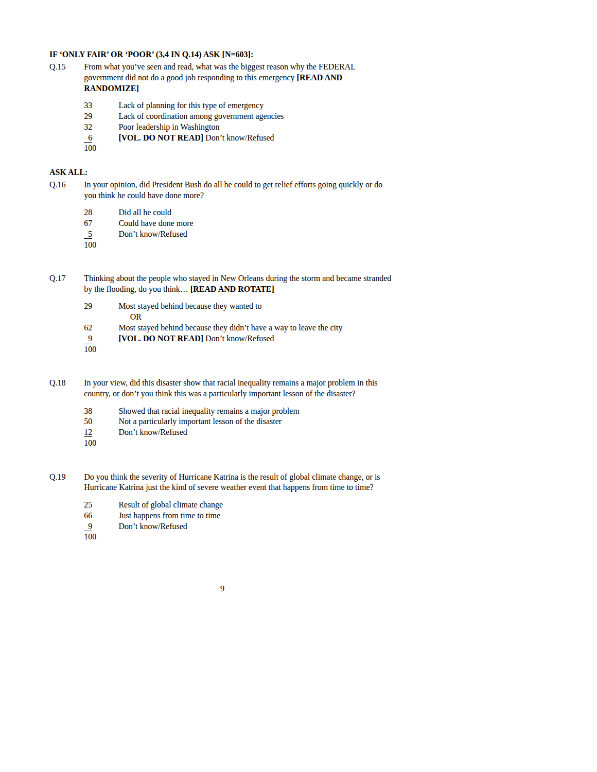IF ‘ONLY FAIR’ OR ‘POOR’ (3,4 IN Q.14) ASK [N=603]:
Q.15
From what you’ve seen and read, what was the biggest reason why the FEDERAL government did not do a good job responding to this emergency [READ AND RANDOMIZE]
33
Lack of planning for this type of emergency
29
Lack of coordination among government agencies
32
Poor leadership in Washington
6
[VOL. DO NOT READ] Don’t know/Refused
100
ASK ALL:
Q.16
In your opinion, did President Bush do all he could to get relief efforts going quickly or do you think he could have done more?
28
Did all he could
67
Could have done more
5
Don’t know/Refused
100
Q.17
Thinking about the people who stayed in New Orleans during the storm and became stranded by the flooding, do you think… [READ AND ROTATE]
29
Most stayed behind because they wanted to
OR
62
Most stayed behind because they didn’t have a way to leave the city
9
[VOL. DO NOT READ] Don’t know/Refused
100
Q.18
In your view, did this disaster show that racial inequality remains a major problem in this country, or don’t you think this was a particularly important lesson of the disaster?
38
Showed that racial inequality remains a major problem
50
Not a particularly important lesson of the disaster
12
Don’t know/Refused
100
Q.19
Do you think the severity of Hurricane Katrina is the result of global climate change, or is Hurricane Katrina just the kind of severe weather event that happens from time to time?
25
Result of global climate change
66
Just happens from time to time
9
Don’t know/Refused
100
9